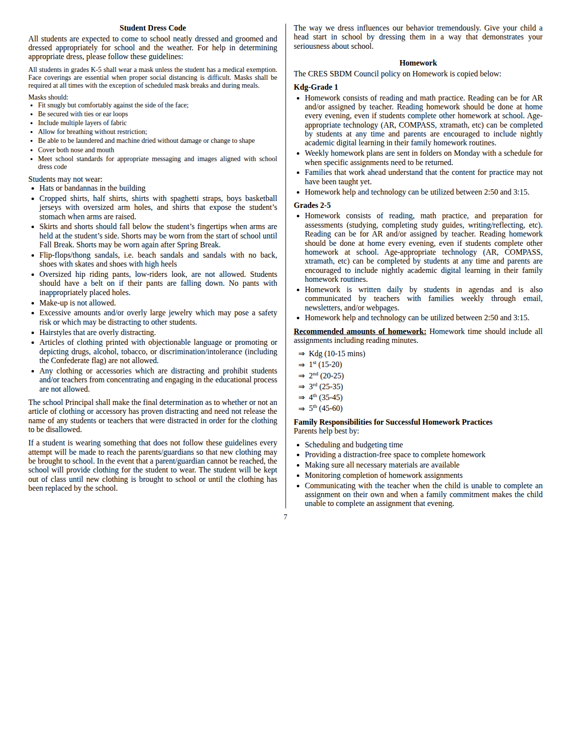Student Dress Code
All students are expected to come to school neatly dressed and groomed and dressed appropriately for school and the weather. For help in determining appropriate dress, please follow these guidelines:
All students in grades K-5 shall wear a mask unless the student has a medical exemption. Face coverings are essential when proper social distancing is difficult. Masks shall be required at all times with the exception of scheduled mask breaks and during meals.
Masks should:
Fit snugly but comfortably against the side of the face;
Be secured with ties or ear loops
Include multiple layers of fabric
Allow for breathing without restriction;
Be able to be laundered and machine dried without damage or change to shape
Cover both nose and mouth
Meet school standards for appropriate messaging and images aligned with school dress code
Students may not wear:
Hats or bandannas in the building
Cropped shirts, half shirts, shirts with spaghetti straps, boys basketball jerseys with oversized arm holes, and shirts that expose the student’s stomach when arms are raised.
Skirts and shorts should fall below the student’s fingertips when arms are held at the student’s side. Shorts may be worn from the start of school until Fall Break. Shorts may be worn again after Spring Break.
Flip-flops/thong sandals, i.e. beach sandals and sandals with no back, shoes with skates and shoes with high heels
Oversized hip riding pants, low-riders look, are not allowed. Students should have a belt on if their pants are falling down. No pants with inappropriately placed holes.
Make-up is not allowed.
Excessive amounts and/or overly large jewelry which may pose a safety risk or which may be distracting to other students.
Hairstyles that are overly distracting.
Articles of clothing printed with objectionable language or promoting or depicting drugs, alcohol, tobacco, or discrimination/intolerance (including the Confederate flag) are not allowed.
Any clothing or accessories which are distracting and prohibit students and/or teachers from concentrating and engaging in the educational process are not allowed.
The school Principal shall make the final determination as to whether or not an article of clothing or accessory has proven distracting and need not release the name of any students or teachers that were distracted in order for the clothing to be disallowed.
If a student is wearing something that does not follow these guidelines every attempt will be made to reach the parents/guardians so that new clothing may be brought to school. In the event that a parent/guardian cannot be reached, the school will provide clothing for the student to wear. The student will be kept out of class until new clothing is brought to school or until the clothing has been replaced by the school.
The way we dress influences our behavior tremendously. Give your child a head start in school by dressing them in a way that demonstrates your seriousness about school.
Homework
The CRES SBDM Council policy on Homework is copied below:
Kdg-Grade 1
Homework consists of reading and math practice. Reading can be for AR and/or assigned by teacher. Reading homework should be done at home every evening, even if students complete other homework at school. Age-appropriate technology (AR, COMPASS, xtramath, etc) can be completed by students at any time and parents are encouraged to include nightly academic digital learning in their family homework routines.
Weekly homework plans are sent in folders on Monday with a schedule for when specific assignments need to be returned.
Families that work ahead understand that the content for practice may not have been taught yet.
Homework help and technology can be utilized between 2:50 and 3:15.
Grades 2-5
Homework consists of reading, math practice, and preparation for assessments (studying, completing study guides, writing/reflecting, etc). Reading can be for AR and/or assigned by teacher. Reading homework should be done at home every evening, even if students complete other homework at school. Age-appropriate technology (AR, COMPASS, xtramath, etc) can be completed by students at any time and parents are encouraged to include nightly academic digital learning in their family homework routines.
Homework is written daily by students in agendas and is also communicated by teachers with families weekly through email, newsletters, and/or webpages.
Homework help and technology can be utilized between 2:50 and 3:15.
Recommended amounts of homework: Homework time should include all assignments including reading minutes.
Kdg (10-15 mins)
1st (15-20)
2nd (20-25)
3rd (25-35)
4th (35-45)
5th (45-60)
Family Responsibilities for Successful Homework Practices
Parents help best by:
Scheduling and budgeting time
Providing a distraction-free space to complete homework
Making sure all necessary materials are available
Monitoring completion of homework assignments
Communicating with the teacher when the child is unable to complete an assignment on their own and when a family commitment makes the child unable to complete an assignment that evening.
7